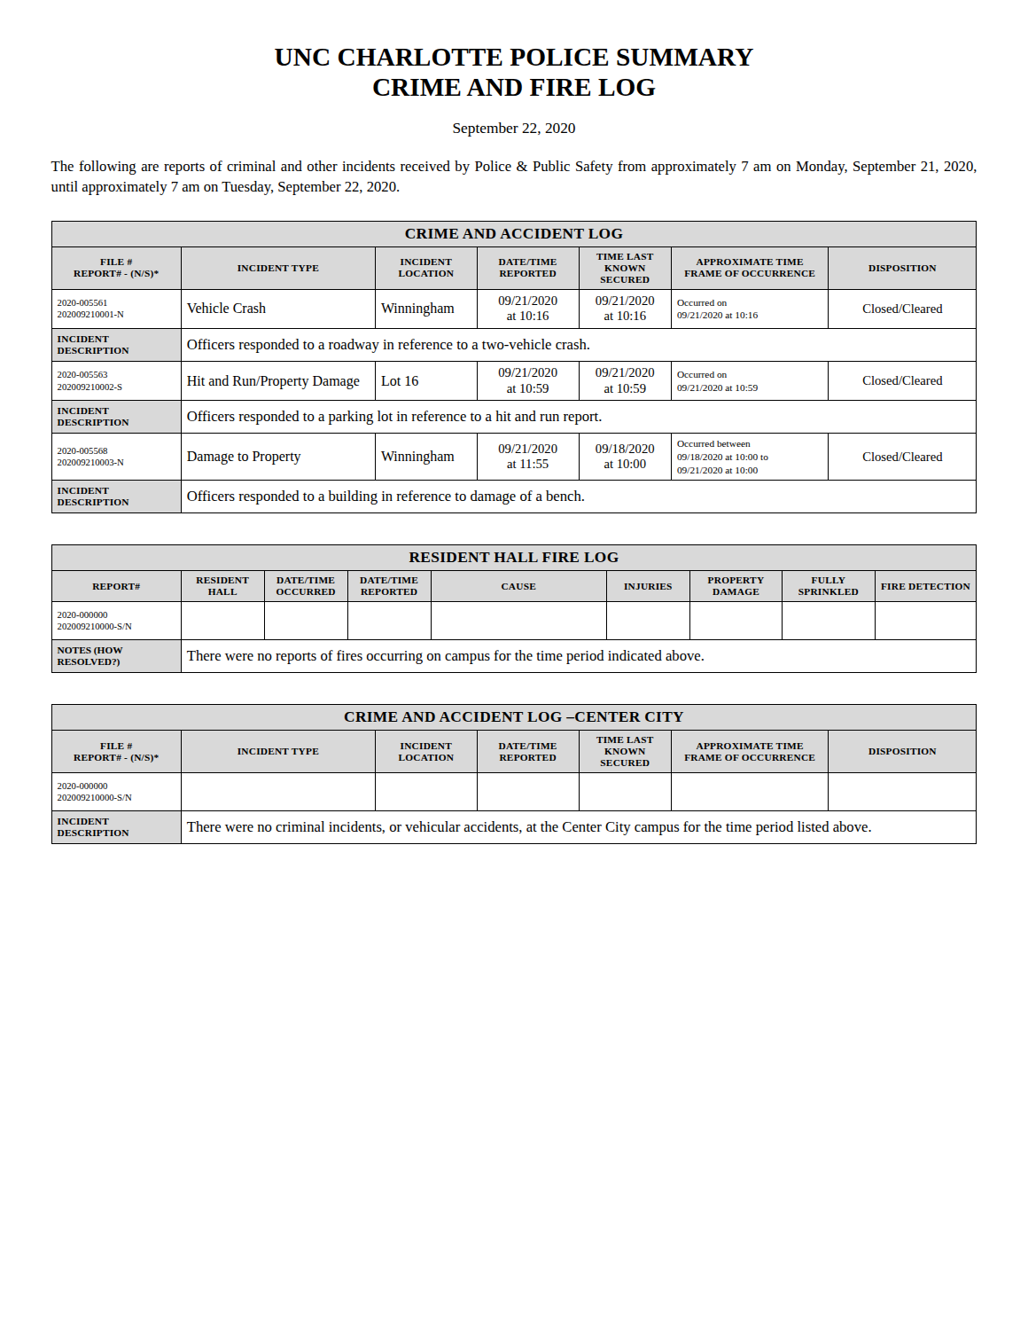UNC CHARLOTTE POLICE SUMMARY
CRIME AND FIRE LOG
September 22, 2020
The following are reports of criminal and other incidents received by Police & Public Safety from approximately 7 am on Monday, September 21, 2020, until approximately 7 am on Tuesday, September 22, 2020.
CRIME AND ACCIDENT LOG
| FILE # REPORT# - (N/S)* | INCIDENT TYPE | INCIDENT LOCATION | DATE/TIME REPORTED | TIME LAST KNOWN SECURED | APPROXIMATE TIME FRAME OF OCCURRENCE | DISPOSITION |
| --- | --- | --- | --- | --- | --- | --- |
| 2020-005561 202009210001-N | Vehicle Crash | Winningham | 09/21/2020 at 10:16 | 09/21/2020 at 10:16 | Occurred on 09/21/2020 at 10:16 | Closed/Cleared |
| INCIDENT DESCRIPTION | Officers responded to a roadway in reference to a two-vehicle crash. |
| 2020-005563 202009210002-S | Hit and Run/Property Damage | Lot 16 | 09/21/2020 at 10:59 | 09/21/2020 at 10:59 | Occurred on 09/21/2020 at 10:59 | Closed/Cleared |
| INCIDENT DESCRIPTION | Officers responded to a parking lot in reference to a hit and run report. |
| 2020-005568 202009210003-N | Damage to Property | Winningham | 09/21/2020 at 11:55 | 09/18/2020 at 10:00 | Occurred between 09/18/2020 at 10:00 to 09/21/2020 at 10:00 | Closed/Cleared |
| INCIDENT DESCRIPTION | Officers responded to a building in reference to damage of a bench. |
RESIDENT HALL FIRE LOG
| REPORT# | RESIDENT HALL | DATE/TIME OCCURRED | DATE/TIME REPORTED | CAUSE | INJURIES | PROPERTY DAMAGE | FULLY SPRINKLED | FIRE DETECTION |
| --- | --- | --- | --- | --- | --- | --- | --- | --- |
| 2020-000000 202009210000-S/N | | | | | | | | |
| NOTES (HOW RESOLVED?) | There were no reports of fires occurring on campus for the time period indicated above. |
CRIME AND ACCIDENT LOG –CENTER CITY
| FILE # REPORT# - (N/S)* | INCIDENT TYPE | INCIDENT LOCATION | DATE/TIME REPORTED | TIME LAST KNOWN SECURED | APPROXIMATE TIME FRAME OF OCCURRENCE | DISPOSITION |
| --- | --- | --- | --- | --- | --- | --- |
| 2020-000000 202009210000-S/N | | | | | | |
| INCIDENT DESCRIPTION | There were no criminal incidents, or vehicular accidents, at the Center City campus for the time period listed above. |